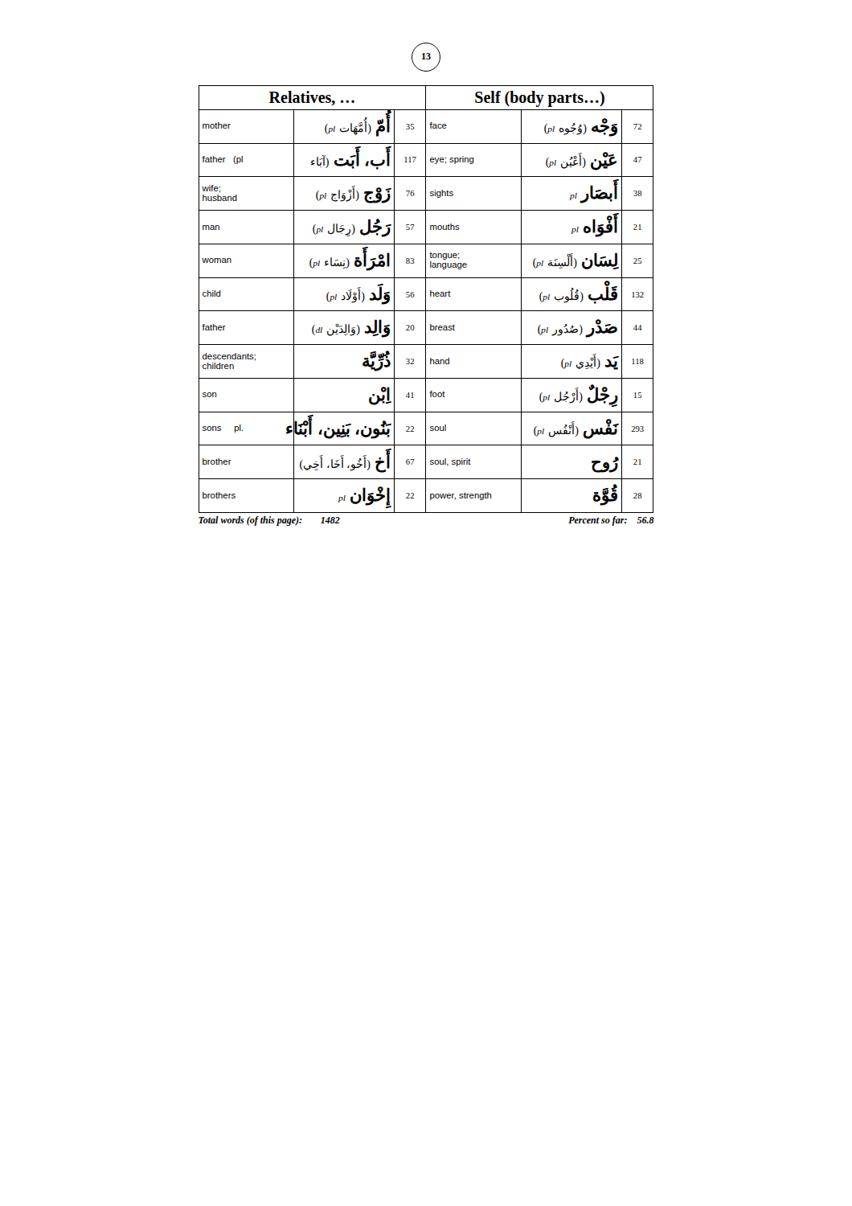13
| Relatives, … | Self (body parts…) |
| --- | --- |
| mother | أُمّ (أُمَّهَات pl ) | 35 | face | وَجْه (وُجُوه pl ) | 72 |
| father ( pl | أَب، أَبَت (آبَاء | 117 | eye; spring | عَيْن (أَعْيُن pl ) | 47 |
| wife; husband | زَوْج (أَزْوَاج pl ) | 76 | sights | أَبصَار pl | 38 |
| man | رَجُل (رِجَال pl ) | 57 | mouths | أَفْوَاه pl | 21 |
| woman | امْرَأَة (نِسَاء pl ) | 83 | tongue; language | لِسَان (أَلْسِنَة pl ) | 25 |
| child | وَلَد (أَوْلَاد pl ) | 56 | heart | قَلْب (قُلُوب pl ) | 132 |
| father | وَالِد (وَالِدَيْن dl ) | 20 | breast | صَدْر (صُدُور pl ) | 44 |
| descendants; children | ذُرِّيَّة | 32 | hand | يَد (أَيْدِي pl ) | 118 |
| son | اِبْن | 41 | foot | رِجْلٌ (أَرْجُل pl ) | 15 |
| sons pl. | بَنُون، بَنِين، أَبْنَاء | 22 | soul | نَفْس (أَنْفُس pl ) | 293 |
| brother | أَخ (أَخُو، أَخَا، أَخِي) | 67 | soul, spirit | رُوح | 21 |
| brothers | إِخْوَان pl | 22 | power, strength | قُوَّة | 28 |
Total words (of this page):1482
Percent so far: 56.8